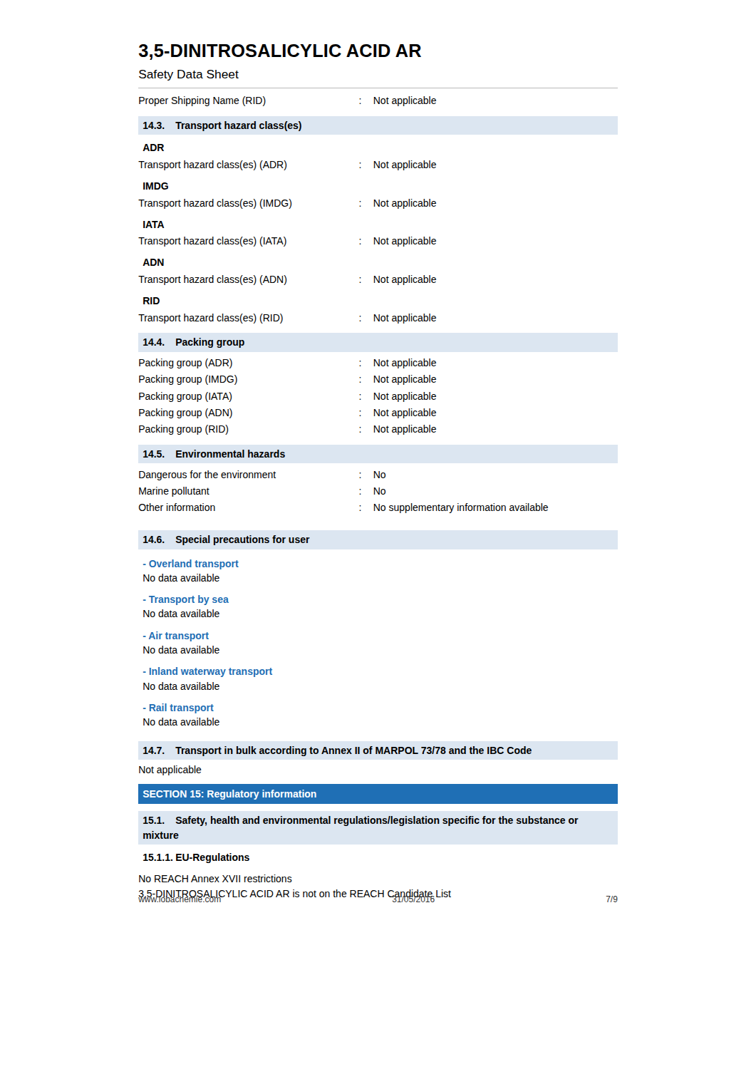3,5-DINITROSALICYLIC ACID AR
Safety Data Sheet
| Proper Shipping Name (RID) | : | Not applicable |
14.3. Transport hazard class(es)
ADR
| Transport hazard class(es) (ADR) | : | Not applicable |
IMDG
| Transport hazard class(es) (IMDG) | : | Not applicable |
IATA
| Transport hazard class(es) (IATA) | : | Not applicable |
ADN
| Transport hazard class(es) (ADN) | : | Not applicable |
RID
| Transport hazard class(es) (RID) | : | Not applicable |
14.4. Packing group
| Packing group (ADR) | : | Not applicable |
| Packing group (IMDG) | : | Not applicable |
| Packing group (IATA) | : | Not applicable |
| Packing group (ADN) | : | Not applicable |
| Packing group (RID) | : | Not applicable |
14.5. Environmental hazards
| Dangerous for the environment | : | No |
| Marine pollutant | : | No |
| Other information | : | No supplementary information available |
14.6. Special precautions for user
- Overland transport
No data available
- Transport by sea
No data available
- Air transport
No data available
- Inland waterway transport
No data available
- Rail transport
No data available
14.7. Transport in bulk according to Annex II of MARPOL 73/78 and the IBC Code
Not applicable
SECTION 15: Regulatory information
15.1. Safety, health and environmental regulations/legislation specific for the substance or mixture
15.1.1. EU-Regulations
No REACH Annex XVII restrictions
3,5-DINITROSALICYLIC ACID AR is not on the REACH Candidate List
www.lobachemie.com 7/9
31/05/2016